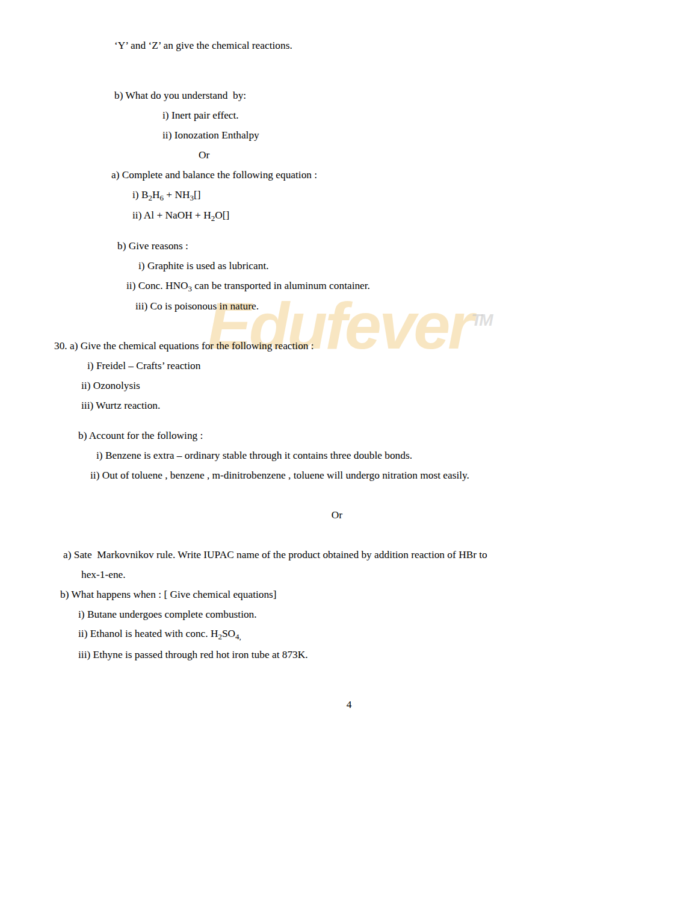EdufeverTM
‘Y’ and ‘Z’ an give the chemical reactions.
b) What do you understand by:
i) Inert pair effect.
ii) Ionozation Enthalpy
Or
a) Complete and balance the following equation :
i) B2H6 + NH3[]
ii) Al + NaOH + H2O[]
b) Give reasons :
i) Graphite is used as lubricant.
ii) Conc. HNO3 can be transported in aluminum container.
iii) Co is poisonous in nature.
30. a) Give the chemical equations for the following reaction :
i) Freidel – Crafts’ reaction
ii) Ozonolysis
iii) Wurtz reaction.
b) Account for the following :
i) Benzene is extra – ordinary stable through it contains three double bonds.
ii) Out of toluene , benzene , m-dinitrobenzene , toluene will undergo nitration most easily.
Or
a) Sate Markovnikov rule. Write IUPAC name of the product obtained by addition reaction of HBr to
hex-1-ene.
b) What happens when : [ Give chemical equations]
i) Butane undergoes complete combustion.
ii) Ethanol is heated with conc. H2SO4,
iii) Ethyne is passed through red hot iron tube at 873K.
4